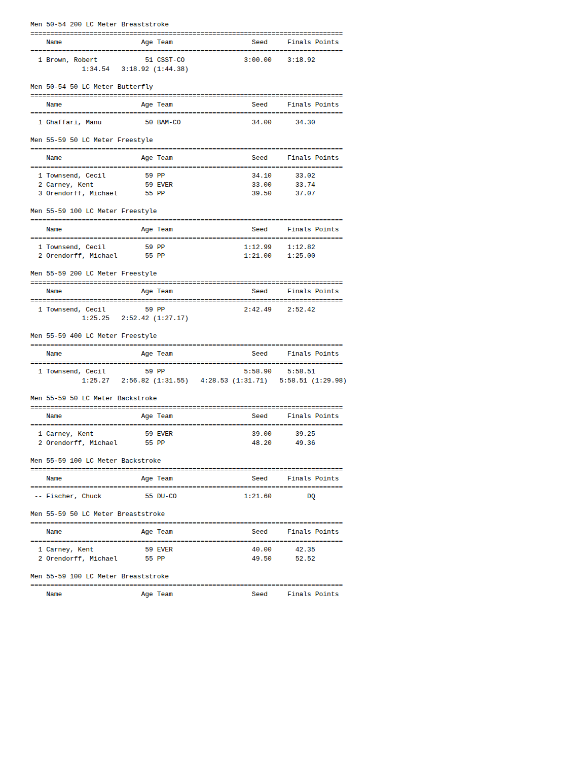Men 50-54 200 LC Meter Breaststroke
===============================================================================
    Name                    Age Team                    Seed     Finals Points
===============================================================================
  1 Brown, Robert            51 CSST-CO               3:00.00    3:18.92
             1:34.54   3:18.92 (1:44.38)

Men 50-54 50 LC Meter Butterfly
===============================================================================
    Name                    Age Team                    Seed     Finals Points
===============================================================================
  1 Ghaffari, Manu           50 BAM-CO                  34.00      34.30

Men 55-59 50 LC Meter Freestyle
===============================================================================
    Name                    Age Team                    Seed     Finals Points
===============================================================================
  1 Townsend, Cecil          59 PP                      34.10      33.02
  2 Carney, Kent             59 EVER                    33.00      33.74
  3 Orendorff, Michael       55 PP                      39.50      37.07

Men 55-59 100 LC Meter Freestyle
===============================================================================
    Name                    Age Team                    Seed     Finals Points
===============================================================================
  1 Townsend, Cecil          59 PP                    1:12.99    1:12.82
  2 Orendorff, Michael       55 PP                    1:21.00    1:25.00

Men 55-59 200 LC Meter Freestyle
===============================================================================
    Name                    Age Team                    Seed     Finals Points
===============================================================================
  1 Townsend, Cecil          59 PP                    2:42.49    2:52.42
             1:25.25   2:52.42 (1:27.17)

Men 55-59 400 LC Meter Freestyle
===============================================================================
    Name                    Age Team                    Seed     Finals Points
===============================================================================
  1 Townsend, Cecil          59 PP                    5:58.90    5:58.51
             1:25.27   2:56.82 (1:31.55)   4:28.53 (1:31.71)   5:58.51 (1:29.98)

Men 55-59 50 LC Meter Backstroke
===============================================================================
    Name                    Age Team                    Seed     Finals Points
===============================================================================
  1 Carney, Kent             59 EVER                    39.00      39.25
  2 Orendorff, Michael       55 PP                      48.20      49.36

Men 55-59 100 LC Meter Backstroke
===============================================================================
    Name                    Age Team                    Seed     Finals Points
===============================================================================
 -- Fischer, Chuck           55 DU-CO                 1:21.60         DQ

Men 55-59 50 LC Meter Breaststroke
===============================================================================
    Name                    Age Team                    Seed     Finals Points
===============================================================================
  1 Carney, Kent             59 EVER                    40.00      42.35
  2 Orendorff, Michael       55 PP                      49.50      52.52

Men 55-59 100 LC Meter Breaststroke
===============================================================================
    Name                    Age Team                    Seed     Finals Points